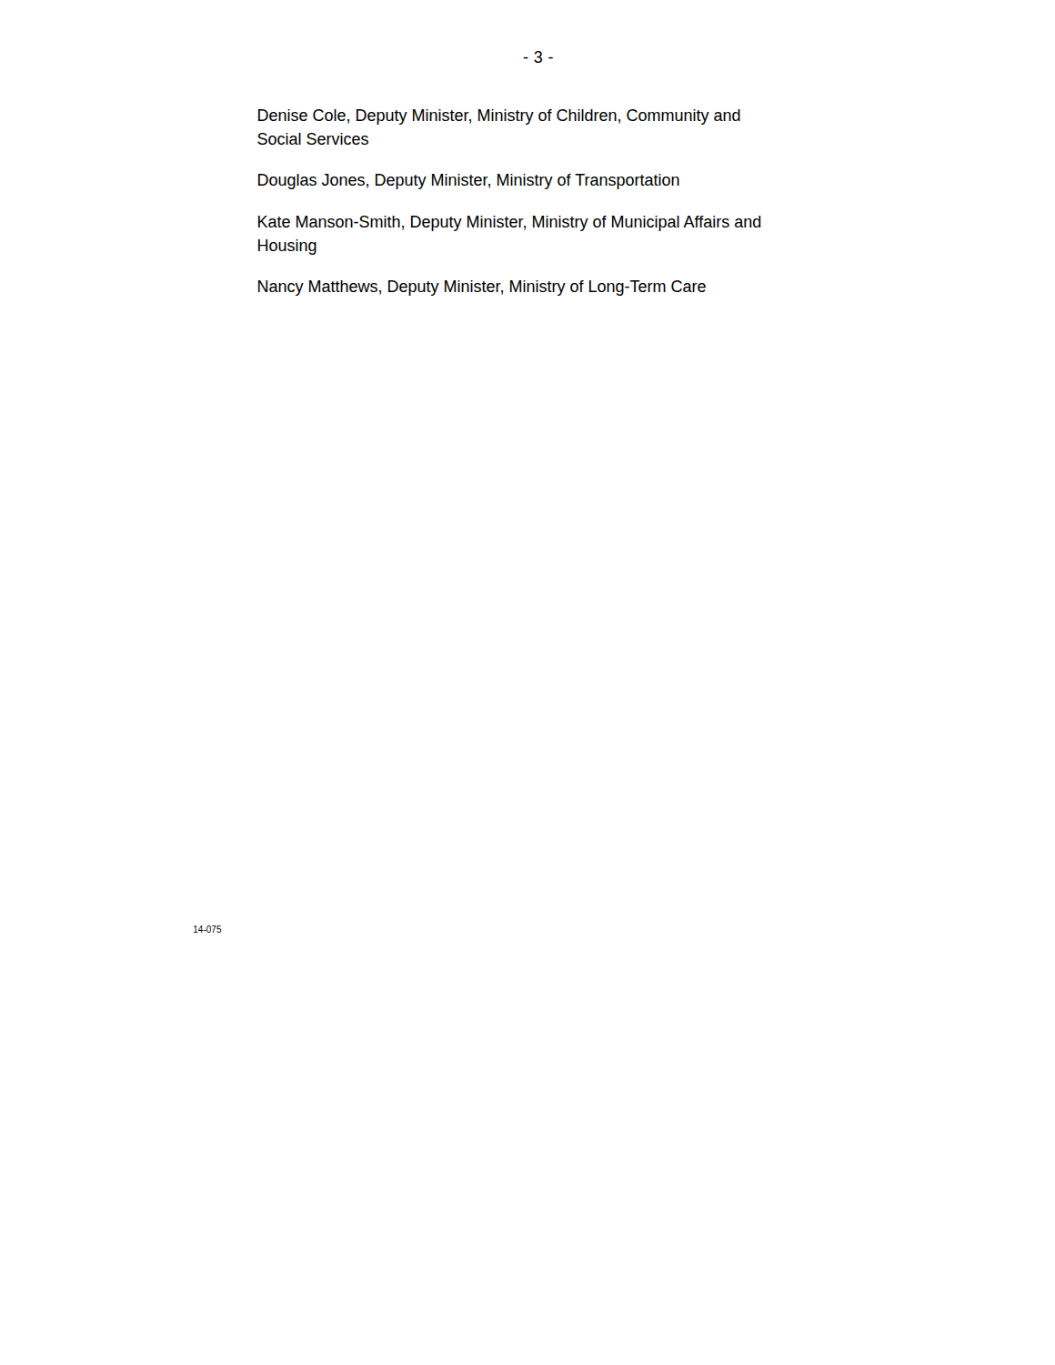- 3 -
Denise Cole, Deputy Minister, Ministry of Children, Community and Social Services
Douglas Jones, Deputy Minister, Ministry of Transportation
Kate Manson-Smith, Deputy Minister, Ministry of Municipal Affairs and Housing
Nancy Matthews, Deputy Minister, Ministry of Long-Term Care
14-075